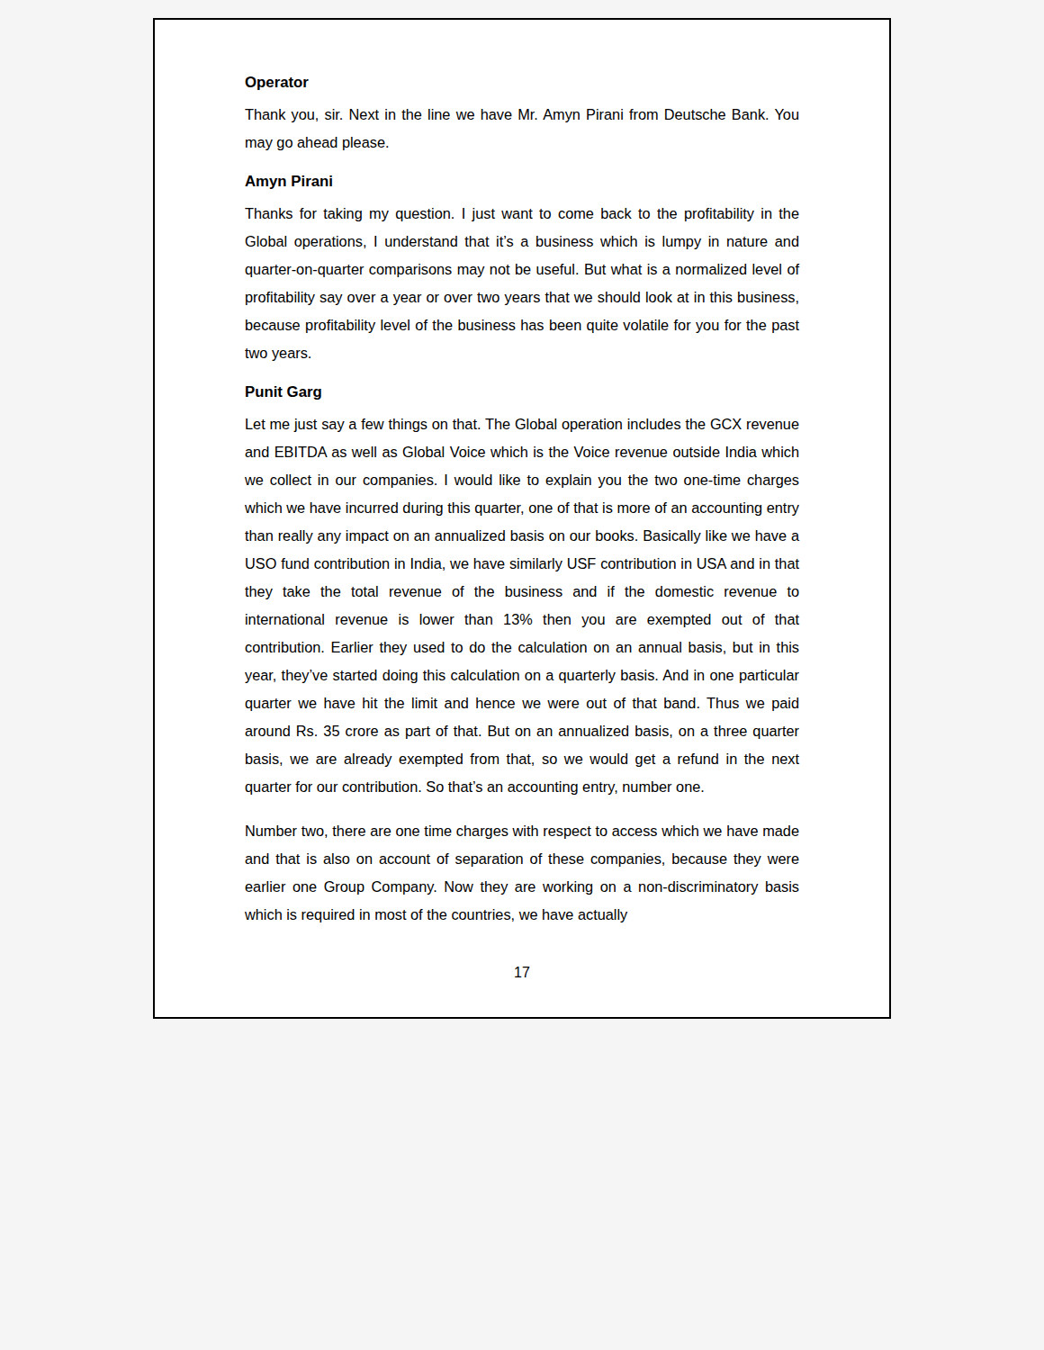Operator
Thank you, sir. Next in the line we have Mr. Amyn Pirani from Deutsche Bank. You may go ahead please.
Amyn Pirani
Thanks for taking my question. I just want to come back to the profitability in the Global operations, I understand that it’s a business which is lumpy in nature and quarter-on-quarter comparisons may not be useful. But what is a normalized level of profitability say over a year or over two years that we should look at in this business, because profitability level of the business has been quite volatile for you for the past two years.
Punit Garg
Let me just say a few things on that. The Global operation includes the GCX revenue and EBITDA as well as Global Voice which is the Voice revenue outside India which we collect in our companies. I would like to explain you the two one-time charges which we have incurred during this quarter, one of that is more of an accounting entry than really any impact on an annualized basis on our books. Basically like we have a USO fund contribution in India, we have similarly USF contribution in USA and in that they take the total revenue of the business and if the domestic revenue to international revenue is lower than 13% then you are exempted out of that contribution. Earlier they used to do the calculation on an annual basis, but in this year, they’ve started doing this calculation on a quarterly basis. And in one particular quarter we have hit the limit and hence we were out of that band. Thus we paid around Rs. 35 crore as part of that. But on an annualized basis, on a three quarter basis, we are already exempted from that, so we would get a refund in the next quarter for our contribution. So that’s an accounting entry, number one.
Number two, there are one time charges with respect to access which we have made and that is also on account of separation of these companies, because they were earlier one Group Company. Now they are working on a non-discriminatory basis which is required in most of the countries, we have actually
17